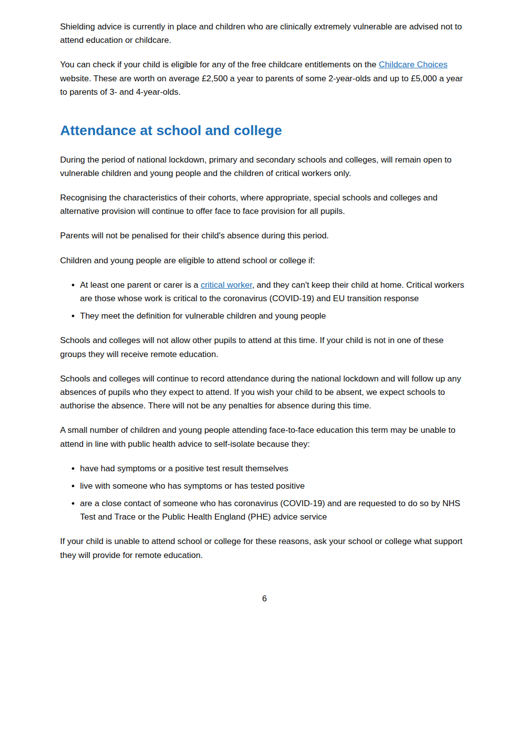Shielding advice is currently in place and children who are clinically extremely vulnerable are advised not to attend education or childcare.
You can check if your child is eligible for any of the free childcare entitlements on the Childcare Choices website. These are worth on average £2,500 a year to parents of some 2-year-olds and up to £5,000 a year to parents of 3- and 4-year-olds.
Attendance at school and college
During the period of national lockdown, primary and secondary schools and colleges, will remain open to vulnerable children and young people and the children of critical workers only.
Recognising the characteristics of their cohorts, where appropriate, special schools and colleges and alternative provision will continue to offer face to face provision for all pupils.
Parents will not be penalised for their child's absence during this period.
Children and young people are eligible to attend school or college if:
At least one parent or carer is a critical worker, and they can't keep their child at home. Critical workers are those whose work is critical to the coronavirus (COVID-19) and EU transition response
They meet the definition for vulnerable children and young people
Schools and colleges will not allow other pupils to attend at this time. If your child is not in one of these groups they will receive remote education.
Schools and colleges will continue to record attendance during the national lockdown and will follow up any absences of pupils who they expect to attend. If you wish your child to be absent, we expect schools to authorise the absence. There will not be any penalties for absence during this time.
A small number of children and young people attending face-to-face education this term may be unable to attend in line with public health advice to self-isolate because they:
have had symptoms or a positive test result themselves
live with someone who has symptoms or has tested positive
are a close contact of someone who has coronavirus (COVID-19) and are requested to do so by NHS Test and Trace or the Public Health England (PHE) advice service
If your child is unable to attend school or college for these reasons, ask your school or college what support they will provide for remote education.
6